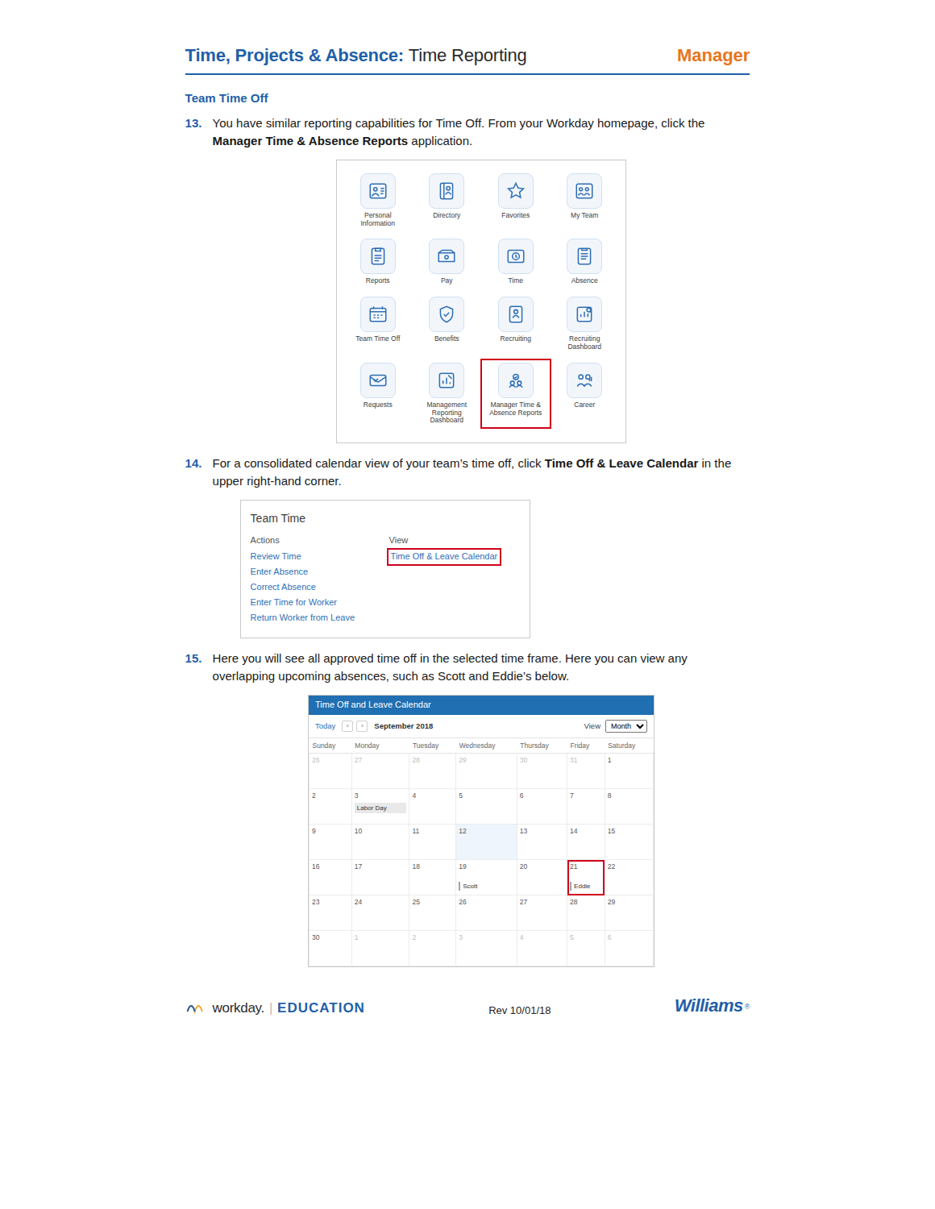Time, Projects & Absence: Time Reporting
Manager
Team Time Off
13. You have similar reporting capabilities for Time Off. From your Workday homepage, click the Manager Time & Absence Reports application.
Personal
Information
Directory
Favorites
My Team
Reports
Pay
Time
Absence
Team Time Off
Benefits
Recruiting
Recruiting
Dashboard
Requests
Management
Reporting
Dashboard
Manager Time &
Absence Reports
Career
14. For a consolidated calendar view of your team’s time off, click Time Off & Leave Calendar in the upper right-hand corner.
Team Time
Actions
Review Time Enter Absence Correct Absence Enter Time for Worker Return Worker from Leave
View
Time Off & Leave Calendar
15. Here you will see all approved time off in the selected time frame. Here you can view any overlapping upcoming absences, such as Scott and Eddie’s below.
Time Off and Leave Calendar
Today ‹› September 2018 View Month
| Sunday | Monday | Tuesday | Wednesday | Thursday | Friday | Saturday |
| --- | --- | --- | --- | --- | --- | --- |
| 26 | 27 | 28 | 29 | 30 | 31 | 1 |
| 2 | 3 Labor Day | 4 | 5 | 6 | 7 | 8 |
| 9 | 10 | 11 | 12 | 13 | 14 | 15 |
| 16 | 17 | 18 | 19 Scott | 20 | 21 Eddie | 22 |
| 23 | 24 | 25 | 26 | 27 | 28 | 29 |
| 30 | 1 | 2 | 3 | 4 | 5 | 6 |
workday.|EDUCATION
Rev 10/01/18
Williams®